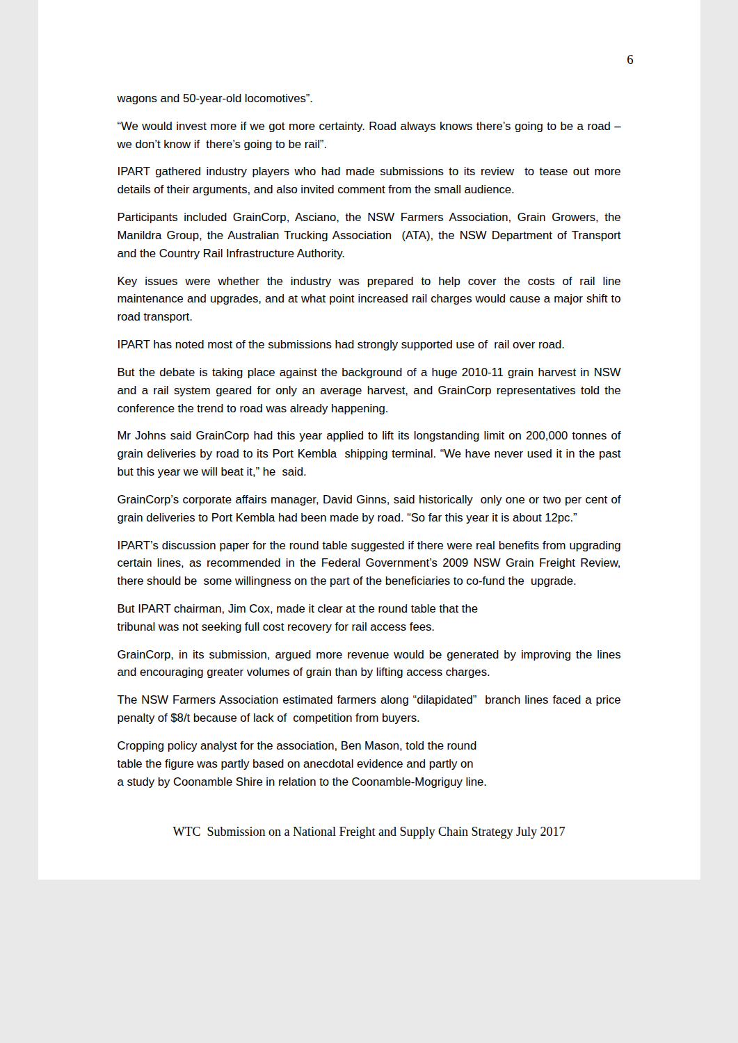6
wagons and 50-year-old locomotives”.
“We would invest more if we got more certainty. Road always knows there’s going to be a road – we don’t know if there’s going to be rail”.
IPART gathered industry players who had made submissions to its review to tease out more details of their arguments, and also invited comment from the small audience.
Participants included GrainCorp, Asciano, the NSW Farmers Association, Grain Growers, the Manildra Group, the Australian Trucking Association (ATA), the NSW Department of Transport and the Country Rail Infrastructure Authority.
Key issues were whether the industry was prepared to help cover the costs of rail line maintenance and upgrades, and at what point increased rail charges would cause a major shift to road transport.
IPART has noted most of the submissions had strongly supported use of rail over road.
But the debate is taking place against the background of a huge 2010-11 grain harvest in NSW and a rail system geared for only an average harvest, and GrainCorp representatives told the conference the trend to road was already happening.
Mr Johns said GrainCorp had this year applied to lift its longstanding limit on 200,000 tonnes of grain deliveries by road to its Port Kembla shipping terminal. “We have never used it in the past but this year we will beat it,” he said.
GrainCorp’s corporate affairs manager, David Ginns, said historically only one or two per cent of grain deliveries to Port Kembla had been made by road. “So far this year it is about 12pc.”
IPART’s discussion paper for the round table suggested if there were real benefits from upgrading certain lines, as recommended in the Federal Government’s 2009 NSW Grain Freight Review, there should be some willingness on the part of the beneficiaries to co-fund the upgrade.
But IPART chairman, Jim Cox, made it clear at the round table that the
tribunal was not seeking full cost recovery for rail access fees.
GrainCorp, in its submission, argued more revenue would be generated by improving the lines and encouraging greater volumes of grain than by lifting access charges.
The NSW Farmers Association estimated farmers along “dilapidated” branch lines faced a price penalty of $8/t because of lack of competition from buyers.
Cropping policy analyst for the association, Ben Mason, told the round
table the figure was partly based on anecdotal evidence and partly on
a study by Coonamble Shire in relation to the Coonamble-Mogriguy line.
WTC Submission on a National Freight and Supply Chain Strategy July 2017